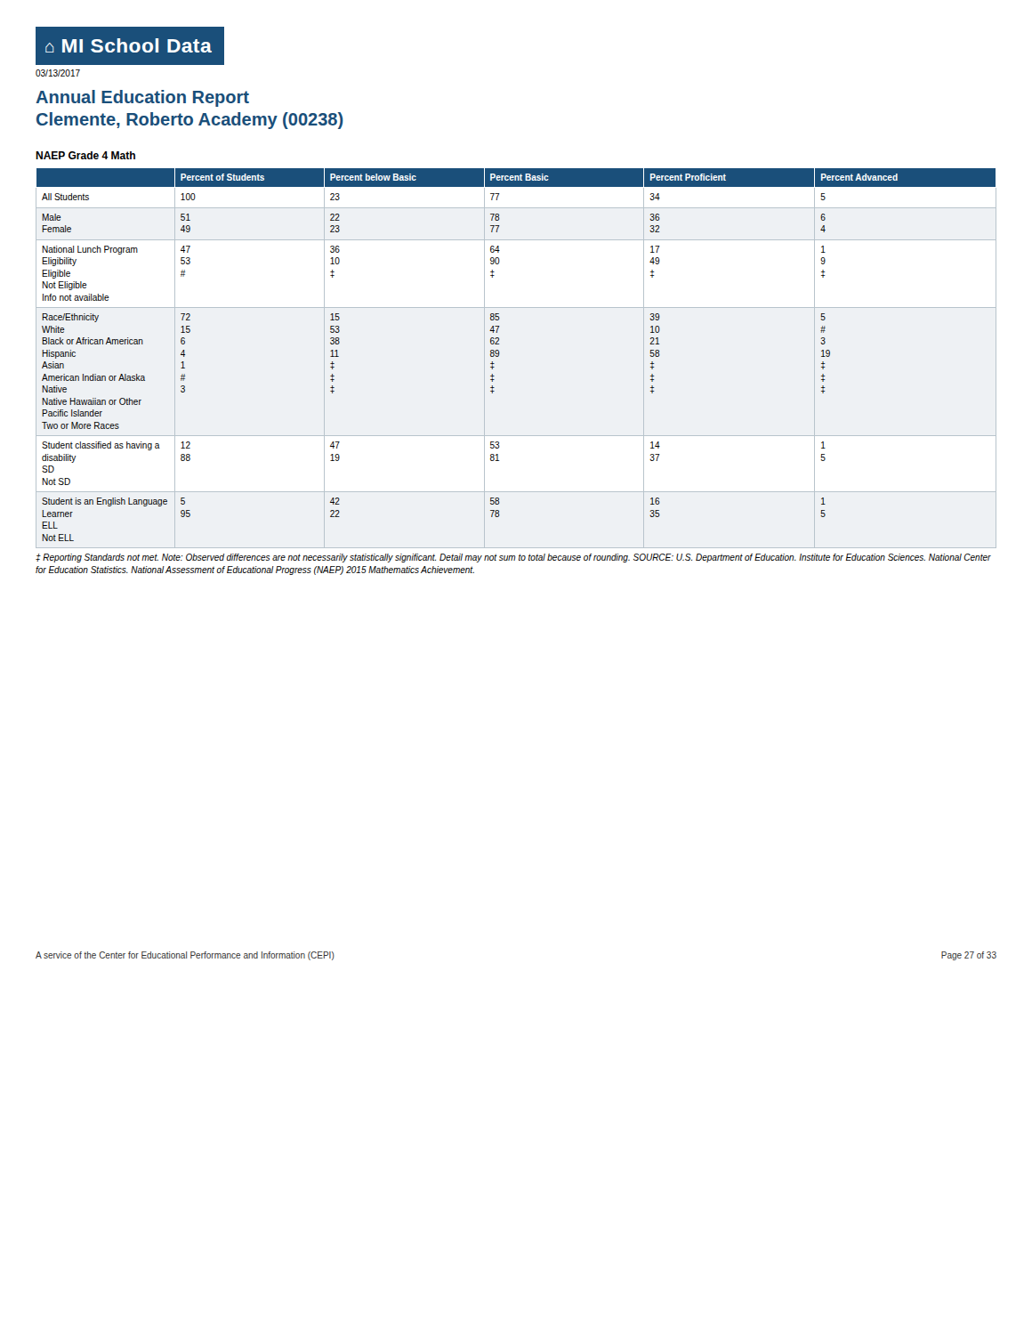⌂MI School Data
03/13/2017
Annual Education Report
Clemente, Roberto Academy (00238)
NAEP Grade 4 Math
| | Percent of Students | Percent below Basic | Percent Basic | Percent Proficient | Percent Advanced |
| --- | --- | --- | --- | --- | --- |
| All Students | 100 | 23 | 77 | 34 | 5 |
| Male Female | 51 49 | 22 23 | 78 77 | 36 32 | 6 4 |
| National Lunch Program Eligibility Eligible Not Eligible Info not available | 47 53 # | 36 10 ‡ | 64 90 ‡ | 17 49 ‡ | 1 9 ‡ |
| Race/Ethnicity White Black or African American Hispanic Asian American Indian or Alaska Native Native Hawaiian or Other Pacific Islander Two or More Races | 72 15 6 4 1 # 3 | 15 53 38 11 ‡ ‡ ‡ | 85 47 62 89 ‡ ‡ ‡ | 39 10 21 58 ‡ ‡ ‡ | 5 # 3 19 ‡ ‡ ‡ |
| Student classified as having a disability SD Not SD | 12 88 | 47 19 | 53 81 | 14 37 | 1 5 |
| Student is an English Language Learner ELL Not ELL | 5 95 | 42 22 | 58 78 | 16 35 | 1 5 |
‡ Reporting Standards not met. Note: Observed differences are not necessarily statistically significant. Detail may not sum to total because of rounding. SOURCE: U.S. Department of Education. Institute for Education Sciences. National Center for Education Statistics. National Assessment of Educational Progress (NAEP) 2015 Mathematics Achievement.
A service of the Center for Educational Performance and Information (CEPI)
Page 27 of 33